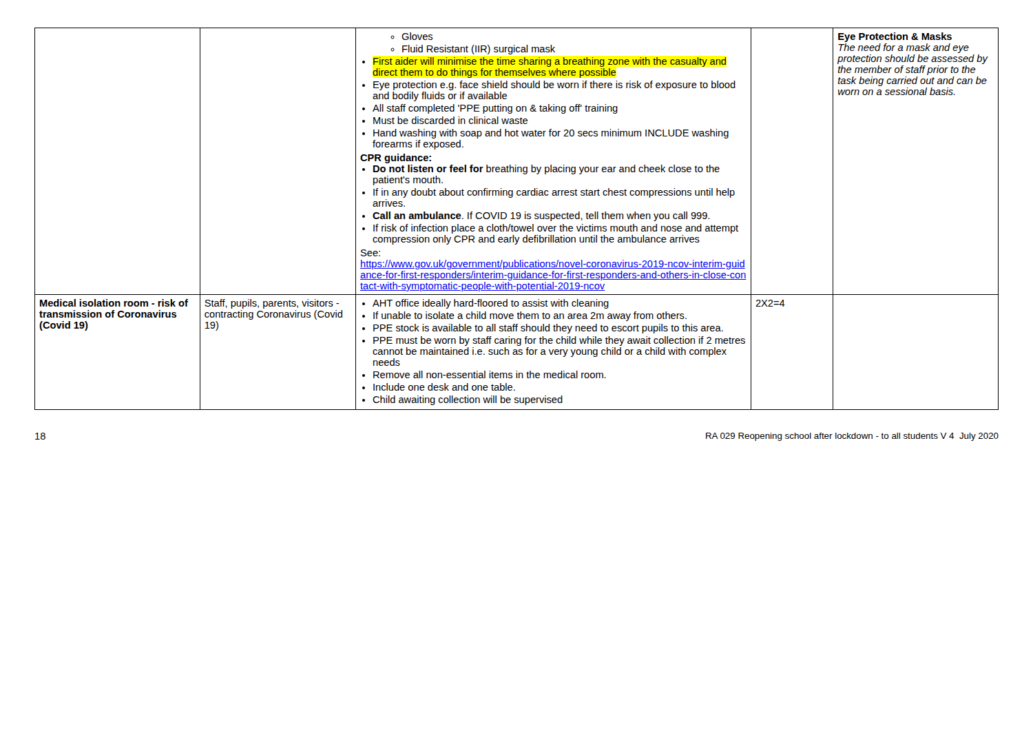| | | Gloves Fluid Resistant (IIR) surgical mask First aider will minimise the time sharing a breathing zone with the casualty and direct them to do things for themselves where possible Eye protection e.g. face shield should be worn if there is risk of exposure to blood and bodily fluids or if available All staff completed 'PPE putting on & taking off' training Must be discarded in clinical waste Hand washing with soap and hot water for 20 secs minimum INCLUDE washing forearms if exposed. CPR guidance: Do not listen or feel for breathing by placing your ear and cheek close to the patient's mouth. If in any doubt about confirming cardiac arrest start chest compressions until help arrives. Call an ambulance . If COVID 19 is suspected, tell them when you call 999. If risk of infection place a cloth/towel over the victims mouth and nose and attempt compression only CPR and early defibrillation until the ambulance arrives See: https://www.gov.uk/government/publications/novel-coronavirus-2019-ncov-interim-guidance-for-first-responders/interim-guidance-for-first-responders-and-others-in-close-contact-with-symptomatic-people-with-potential-2019-ncov | | Eye Protection & Masks The need for a mask and eye protection should be assessed by the member of staff prior to the task being carried out and can be worn on a sessional basis. |
| Medical isolation room - risk of transmission of Coronavirus (Covid 19) | Staff, pupils, parents, visitors - contracting Coronavirus (Covid 19) | AHT office ideally hard-floored to assist with cleaning If unable to isolate a child move them to an area 2m away from others. PPE stock is available to all staff should they need to escort pupils to this area. PPE must be worn by staff caring for the child while they await collection if 2 metres cannot be maintained i.e. such as for a very young child or a child with complex needs Remove all non-essential items in the medical room. Include one desk and one table. Child awaiting collection will be supervised | 2X2=4 | |
18
RA 029 Reopening school after lockdown - to all students V 4 July 2020